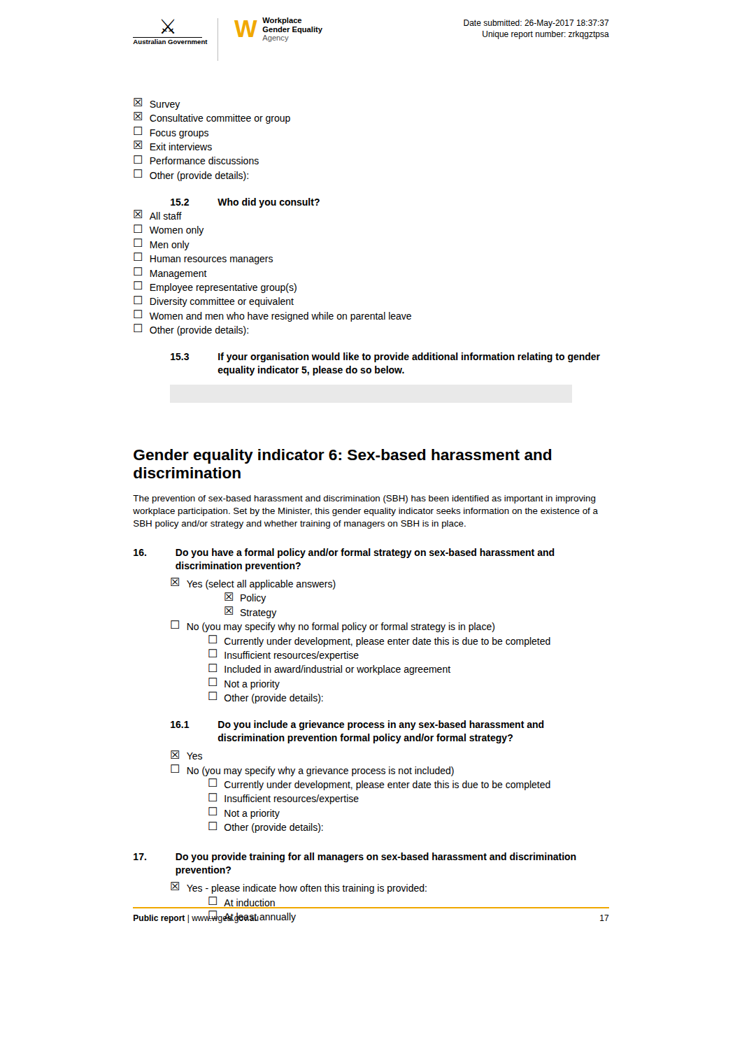⚔
Australian Government
W
Workplace
Gender Equality
Agency
Date submitted: 26-May-2017 18:37:37
Unique report number: zrkqgztpsa
Survey
Consultative committee or group
Focus groups
Exit interviews
Performance discussions
Other (provide details):
15.2
Who did you consult?
All staff
Women only
Men only
Human resources managers
Management
Employee representative group(s)
Diversity committee or equivalent
Women and men who have resigned while on parental leave
Other (provide details):
15.3
If your organisation would like to provide additional information relating to gender equality indicator 5, please do so below.
Gender equality indicator 6: Sex-based harassment and discrimination
The prevention of sex-based harassment and discrimination (SBH) has been identified as important in improving workplace participation. Set by the Minister, this gender equality indicator seeks information on the existence of a SBH policy and/or strategy and whether training of managers on SBH is in place.
16.
Do you have a formal policy and/or formal strategy on sex-based harassment and discrimination prevention?
Yes (select all applicable answers)
Policy
Strategy
No (you may specify why no formal policy or formal strategy is in place)
Currently under development, please enter date this is due to be completed
Insufficient resources/expertise
Included in award/industrial or workplace agreement
Not a priority
Other (provide details):
16.1
Do you include a grievance process in any sex-based harassment and discrimination prevention formal policy and/or formal strategy?
Yes
No (you may specify why a grievance process is not included)
Currently under development, please enter date this is due to be completed
Insufficient resources/expertise
Not a priority
Other (provide details):
17.
Do you provide training for all managers on sex-based harassment and discrimination prevention?
Yes - please indicate how often this training is provided:
At induction
At least annually
Public report | www.wgea.gov.au
17